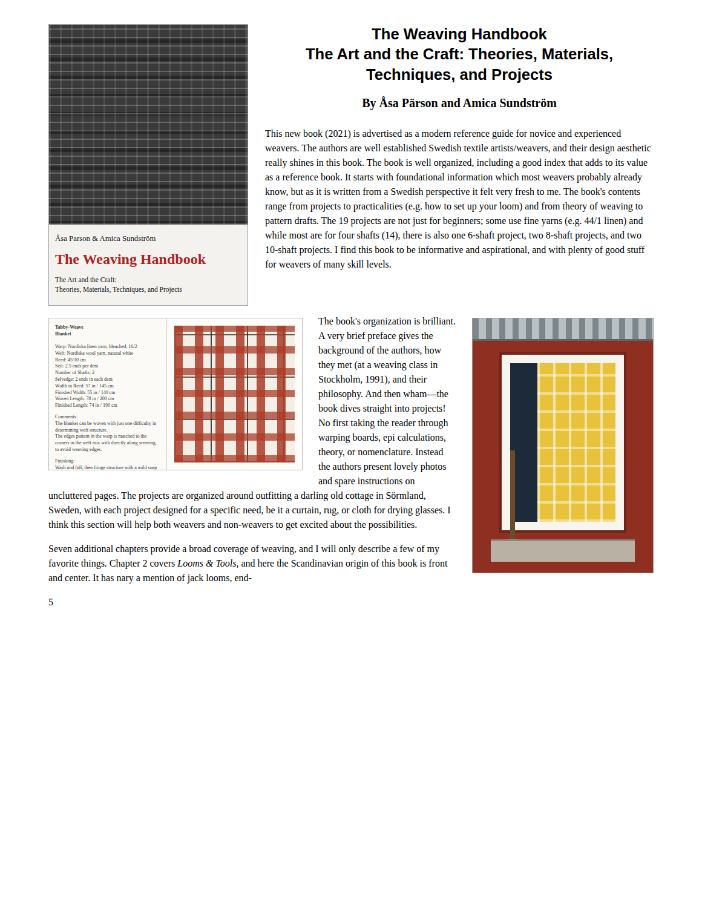Åsa Parson & Amica Sundström
The Weaving Handbook
The Art and the Craft:
Theories, Materials, Techniques, and Projects
The Weaving Handbook
The Art and the Craft: Theories, Materials, Techniques, and Projects
By Åsa Pärson and Amica Sundström
This new book (2021) is advertised as a modern reference guide for novice and experienced weavers. The authors are well established Swedish textile artists/weavers, and their design aesthetic really shines in this book. The book is well organized, including a good index that adds to its value as a reference book. It starts with foundational information which most weavers probably already know, but as it is written from a Swedish perspective it felt very fresh to me. The book's contents range from projects to practicalities (e.g. how to set up your loom) and from theory of weaving to pattern drafts. The 19 projects are not just for beginners; some use fine yarns (e.g. 44/1 linen) and while most are for four shafts (14), there is also one 6-shaft project, two 8-shaft projects, and two 10-shaft projects. I find this book to be informative and aspirational, and with plenty of good stuff for weavers of many skill levels.
Tabby-Weave
Blanket
Warp: Nordiska linen yarn, bleached, 16/2
Weft: Nordiska wool yarn, natural white
Reed: 45/10 cm
Sett: 2.5 ends per dent
Number of Shafts: 2
Selvedge: 2 ends in each dent
Width in Reed: 57 in / 145 cm
Finished Width: 55 in / 140 cm
Woven Length: 78 in / 200 cm
Finished Length: 74 in / 190 cm
Comments:
The blanket can be woven with just one difficulty in determining weft structure.
The edges pattern in the warp is matched to the corners in the weft mix with directly along weaving, to avoid weaving edges.
Finishing:
Wash and full, then fringe structure with a mild soap before washing.
The book's organization is brilliant. A very brief preface gives the background of the authors, how they met (at a weaving class in Stockholm, 1991), and their philosophy. And then wham—the book dives straight into projects! No first taking the reader through warping boards, epi calculations, theory, or nomenclature. Instead the authors present lovely photos and spare instructions on uncluttered pages. The projects are organized around outfitting a darling old cottage in Sörmland, Sweden, with each project designed for a specific need, be it a curtain, rug, or cloth for drying glasses. I think this section will help both weavers and non-weavers to get excited about the possibilities.
Seven additional chapters provide a broad coverage of weaving, and I will only describe a few of my favorite things. Chapter 2 covers Looms & Tools, and here the Scandinavian origin of this book is front and center. It has nary a mention of jack looms, end-
5